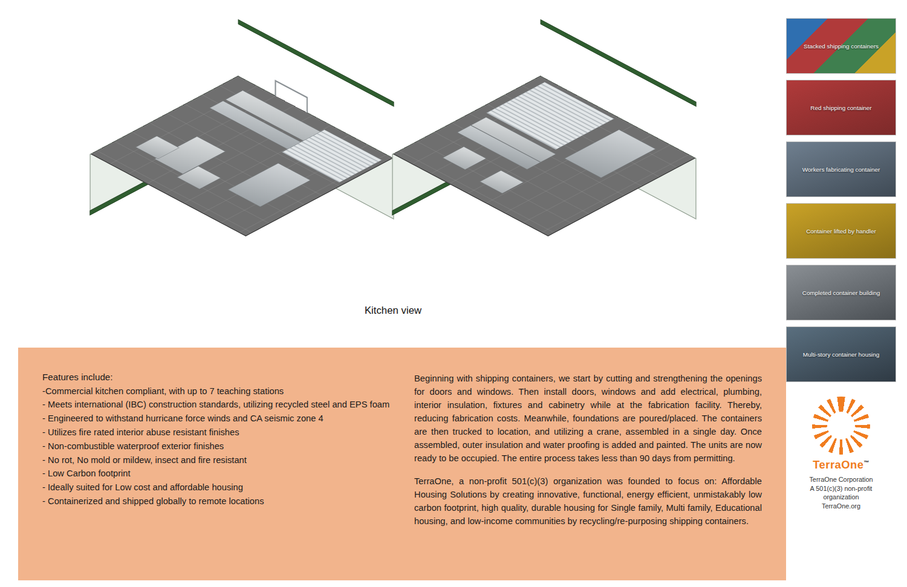Kitchen view
Stacked shipping containers
Red shipping container
Workers fabricating container
Container lifted by handler
Completed container building
Multi-story container housing
Terra One™
TerraOne Corporation
A 501(c)(3) non-profit
organization
TerraOne.org
Features include:
Commercial kitchen compliant, with up to 7 teaching stations
Meets international (IBC) construction standards, utilizing recycled steel and EPS foam
Engineered to withstand hurricane force winds and CA seismic zone 4
Utilizes fire rated interior abuse resistant finishes
Non-combustible waterproof exterior finishes
No rot, No mold or mildew, insect and fire resistant
Low Carbon footprint
Ideally suited for Low cost and affordable housing
Containerized and shipped globally to remote locations
Beginning with shipping containers, we start by cutting and strengthening the openings for doors and windows. Then install doors, windows and add electrical, plumbing, interior insulation, fixtures and cabinetry while at the fabrication facility. Thereby, reducing fabrication costs. Meanwhile, foundations are poured/placed. The containers are then trucked to location, and utilizing a crane, assembled in a single day. Once assembled, outer insulation and water proofing is added and painted. The units are now ready to be occupied. The entire process takes less than 90 days from permitting.
TerraOne, a non-profit 501(c)(3) organization was founded to focus on: Affordable Housing Solutions by creating innovative, functional, energy efficient, unmistakably low carbon footprint, high quality, durable housing for Single family, Multi family, Educational housing, and low-income communities by recycling/re-purposing shipping containers.